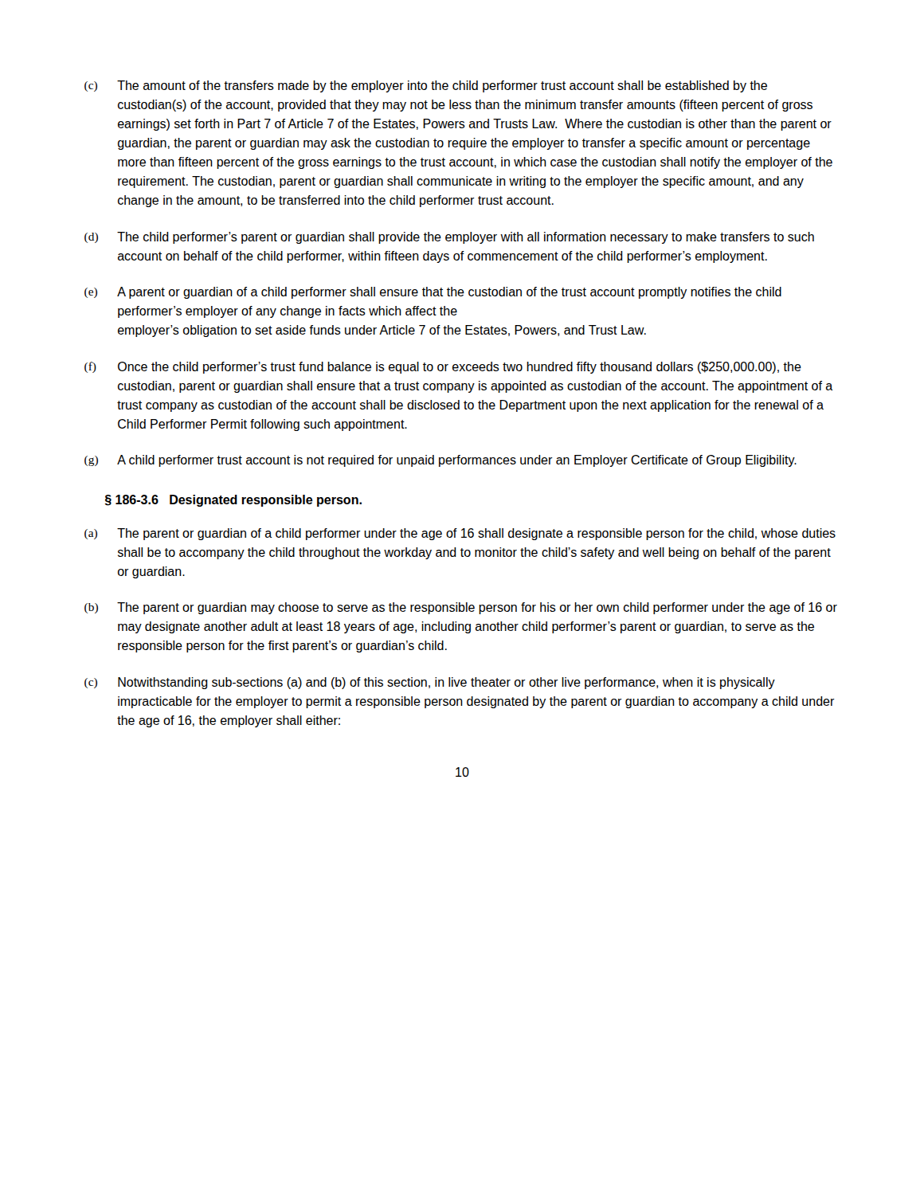The amount of the transfers made by the employer into the child performer trust account shall be established by the custodian(s) of the account, provided that they may not be less than the minimum transfer amounts (fifteen percent of gross earnings) set forth in Part 7 of Article 7 of the Estates, Powers and Trusts Law. Where the custodian is other than the parent or guardian, the parent or guardian may ask the custodian to require the employer to transfer a specific amount or percentage more than fifteen percent of the gross earnings to the trust account, in which case the custodian shall notify the employer of the requirement. The custodian, parent or guardian shall communicate in writing to the employer the specific amount, and any change in the amount, to be transferred into the child performer trust account.
The child performer’s parent or guardian shall provide the employer with all information necessary to make transfers to such account on behalf of the child performer, within fifteen days of commencement of the child performer’s employment.
A parent or guardian of a child performer shall ensure that the custodian of the trust account promptly notifies the child performer’s employer of any change in facts which affect the
employer’s obligation to set aside funds under Article 7 of the Estates, Powers, and Trust Law.
Once the child performer’s trust fund balance is equal to or exceeds two hundred fifty thousand dollars ($250,000.00), the custodian, parent or guardian shall ensure that a trust company is appointed as custodian of the account. The appointment of a trust company as custodian of the account shall be disclosed to the Department upon the next application for the renewal of a Child Performer Permit following such appointment.
A child performer trust account is not required for unpaid performances under an Employer Certificate of Group Eligibility.
§ 186-3.6 Designated responsible person.
The parent or guardian of a child performer under the age of 16 shall designate a responsible person for the child, whose duties shall be to accompany the child throughout the workday and to monitor the child’s safety and well being on behalf of the parent or guardian.
The parent or guardian may choose to serve as the responsible person for his or her own child performer under the age of 16 or may designate another adult at least 18 years of age, including another child performer’s parent or guardian, to serve as the responsible person for the first parent’s or guardian’s child.
Notwithstanding sub-sections (a) and (b) of this section, in live theater or other live performance, when it is physically impracticable for the employer to permit a responsible person designated by the parent or guardian to accompany a child under the age of 16, the employer shall either:
10